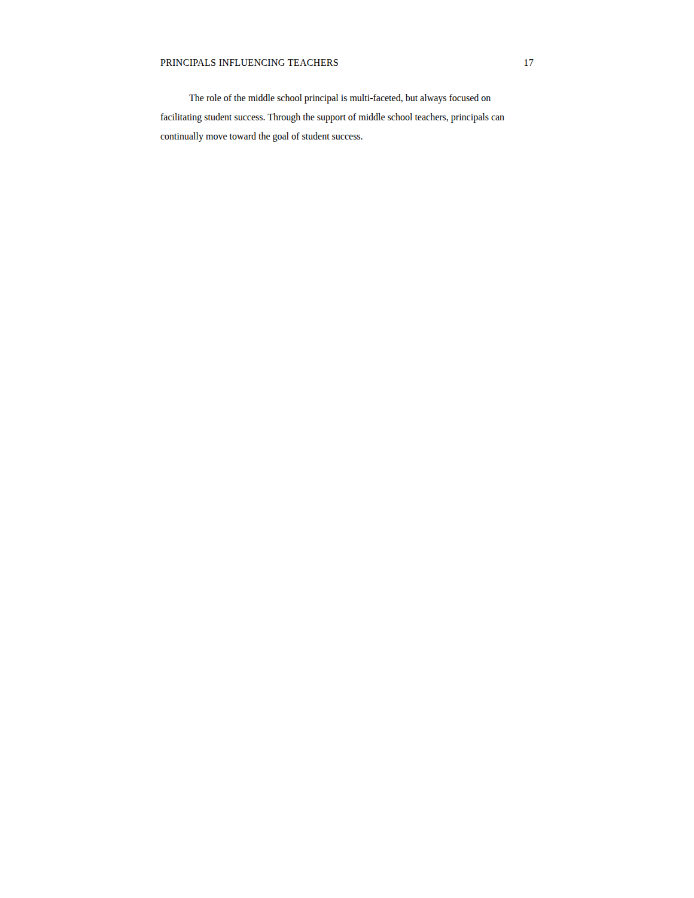Principals Influencing Teachers 17
The role of the middle school principal is multi-faceted, but always focused on facilitating student success. Through the support of middle school teachers, principals can continually move toward the goal of student success.